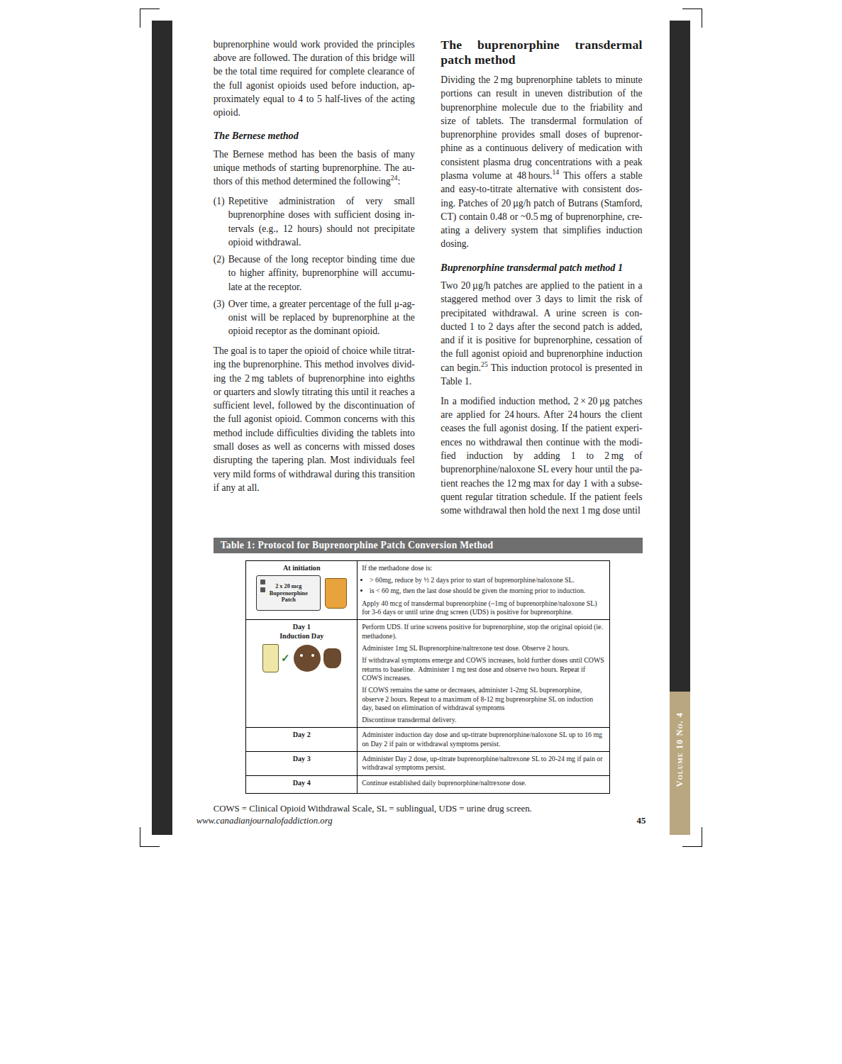Volume 10 No. 4
buprenorphine would work provided the principles above are followed. The duration of this bridge will be the total time required for complete clearance of the full agonist opioids used before induction, approximately equal to 4 to 5 half-lives of the acting opioid.
The Bernese method
The Bernese method has been the basis of many unique methods of starting buprenorphine. The authors of this method determined the following24:
(1) Repetitive administration of very small buprenorphine doses with sufficient dosing intervals (e.g., 12 hours) should not precipitate opioid withdrawal.
(2) Because of the long receptor binding time due to higher affinity, buprenorphine will accumulate at the receptor.
(3) Over time, a greater percentage of the full μ-agonist will be replaced by buprenorphine at the opioid receptor as the dominant opioid.
The goal is to taper the opioid of choice while titrating the buprenorphine. This method involves dividing the 2 mg tablets of buprenorphine into eighths or quarters and slowly titrating this until it reaches a sufficient level, followed by the discontinuation of the full agonist opioid. Common concerns with this method include difficulties dividing the tablets into small doses as well as concerns with missed doses disrupting the tapering plan. Most individuals feel very mild forms of withdrawal during this transition if any at all.
The buprenorphine transdermal patch method
Dividing the 2 mg buprenorphine tablets to minute portions can result in uneven distribution of the buprenorphine molecule due to the friability and size of tablets. The transdermal formulation of buprenorphine provides small doses of buprenorphine as a continuous delivery of medication with consistent plasma drug concentrations with a peak plasma volume at 48 hours.14 This offers a stable and easy-to-titrate alternative with consistent dosing. Patches of 20 µg/h patch of Butrans (Stamford, CT) contain 0.48 or ~0.5 mg of buprenorphine, creating a delivery system that simplifies induction dosing.
Buprenorphine transdermal patch method 1
Two 20 µg/h patches are applied to the patient in a staggered method over 3 days to limit the risk of precipitated withdrawal. A urine screen is conducted 1 to 2 days after the second patch is added, and if it is positive for buprenorphine, cessation of the full agonist opioid and buprenorphine induction can begin.25 This induction protocol is presented in Table 1.
In a modified induction method, 2 × 20 µg patches are applied for 24 hours. After 24 hours the client ceases the full agonist dosing. If the patient experiences no withdrawal then continue with the modified induction by adding 1 to 2 mg of buprenorphine/naloxone SL every hour until the patient reaches the 12 mg max for day 1 with a subsequent regular titration schedule. If the patient feels some withdrawal then hold the next 1 mg dose until
Table 1: Protocol for Buprenorphine Patch Conversion Method
| At initiation 2 x 20 mcg Buprenorphine Patch | If the methadone dose is: > 60mg, reduce by ½ 2 days prior to start of buprenorphine/naloxone SL. is < 60 mg, then the last dose should be given the morning prior to induction. Apply 40 mcg of transdermal buprenorphine (~1mg of buprenorphine/naloxone SL) for 3-6 days or until urine drug screen (UDS) is positive for buprenorphine. |
| Day 1 Induction Day ✓ | Perform UDS. If urine screens positive for buprenorphine, stop the original opioid (ie. methadone). Administer 1mg SL Buprenorphine/naltrexone test dose. Observe 2 hours. If withdrawal symptoms emerge and COWS increases, hold further doses until COWS returns to baseline. Administer 1 mg test dose and observe two hours. Repeat if COWS increases. If COWS remains the same or decreases, administer 1-2mg SL buprenorphine, observe 2 hours. Repeat to a maximum of 8-12 mg buprenorphine SL on induction day, based on elimination of withdrawal symptoms Discontinue transdermal delivery. |
| Day 2 | Administer induction day dose and up-titrate buprenorphine/naloxone SL up to 16 mg on Day 2 if pain or withdrawal symptoms persist. |
| Day 3 | Administer Day 2 dose, up-titrate buprenorphine/naltrexone SL to 20-24 mg if pain or withdrawal symptoms persist. |
| Day 4 | Continue established daily buprenorphine/naltrexone dose. |
COWS = Clinical Opioid Withdrawal Scale, SL = sublingual, UDS = urine drug screen.
www.canadianjournalofaddiction.org
45